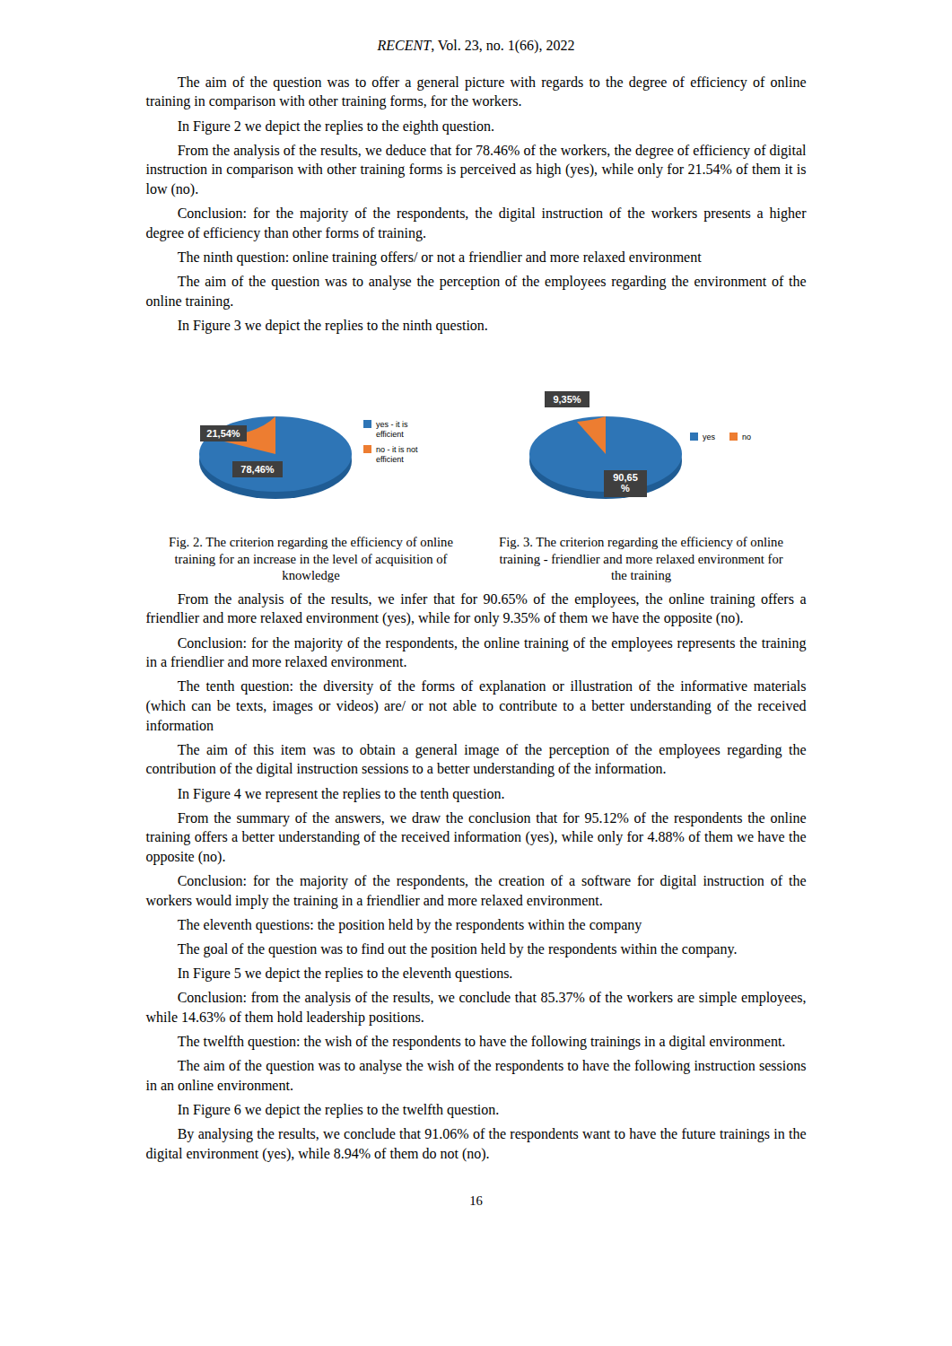RECENT, Vol. 23, no. 1(66), 2022
The aim of the question was to offer a general picture with regards to the degree of efficiency of online training in comparison with other training forms, for the workers.
In Figure 2 we depict the replies to the eighth question.
From the analysis of the results, we deduce that for 78.46% of the workers, the degree of efficiency of digital instruction in comparison with other training forms is perceived as high (yes), while only for 21.54% of them it is low (no).
Conclusion: for the majority of the respondents, the digital instruction of the workers presents a higher degree of efficiency than other forms of training.
The ninth question: online training offers/ or not a friendlier and more relaxed environment
The aim of the question was to analyse the perception of the employees regarding the environment of the online training.
In Figure 3 we depict the replies to the ninth question.
21,54% 78,46% yes - it is efficient no - it is not efficient
Fig. 2. The criterion regarding the efficiency of online training for an increase in the level of acquisition of knowledge
9,35% 90,65 % yes no
Fig. 3. The criterion regarding the efficiency of online training - friendlier and more relaxed environment for the training
From the analysis of the results, we infer that for 90.65% of the employees, the online training offers a friendlier and more relaxed environment (yes), while for only 9.35% of them we have the opposite (no).
Conclusion: for the majority of the respondents, the online training of the employees represents the training in a friendlier and more relaxed environment.
The tenth question: the diversity of the forms of explanation or illustration of the informative materials (which can be texts, images or videos) are/ or not able to contribute to a better understanding of the received information
The aim of this item was to obtain a general image of the perception of the employees regarding the contribution of the digital instruction sessions to a better understanding of the information.
In Figure 4 we represent the replies to the tenth question.
From the summary of the answers, we draw the conclusion that for 95.12% of the respondents the online training offers a better understanding of the received information (yes), while only for 4.88% of them we have the opposite (no).
Conclusion: for the majority of the respondents, the creation of a software for digital instruction of the workers would imply the training in a friendlier and more relaxed environment.
The eleventh questions: the position held by the respondents within the company
The goal of the question was to find out the position held by the respondents within the company.
In Figure 5 we depict the replies to the eleventh questions.
Conclusion: from the analysis of the results, we conclude that 85.37% of the workers are simple employees, while 14.63% of them hold leadership positions.
The twelfth question: the wish of the respondents to have the following trainings in a digital environment.
The aim of the question was to analyse the wish of the respondents to have the following instruction sessions in an online environment.
In Figure 6 we depict the replies to the twelfth question.
By analysing the results, we conclude that 91.06% of the respondents want to have the future trainings in the digital environment (yes), while 8.94% of them do not (no).
16